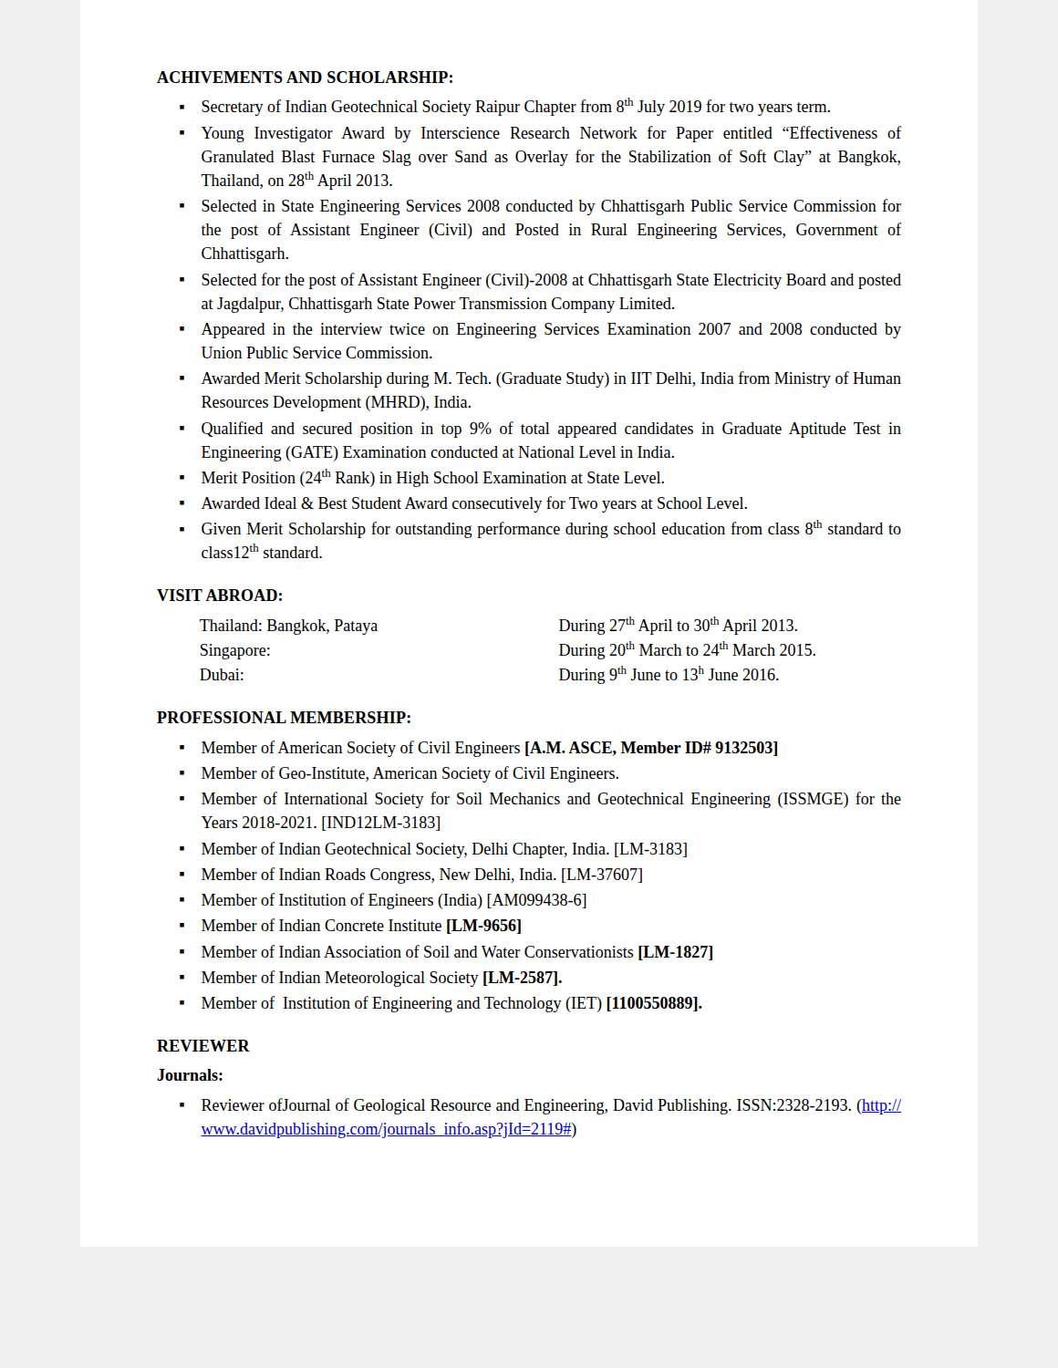Achivements and Scholarship:
Secretary of Indian Geotechnical Society Raipur Chapter from 8th July 2019 for two years term.
Young Investigator Award by Interscience Research Network for Paper entitled “Effectiveness of Granulated Blast Furnace Slag over Sand as Overlay for the Stabilization of Soft Clay” at Bangkok, Thailand, on 28th April 2013.
Selected in State Engineering Services 2008 conducted by Chhattisgarh Public Service Commission for the post of Assistant Engineer (Civil) and Posted in Rural Engineering Services, Government of Chhattisgarh.
Selected for the post of Assistant Engineer (Civil)-2008 at Chhattisgarh State Electricity Board and posted at Jagdalpur, Chhattisgarh State Power Transmission Company Limited.
Appeared in the interview twice on Engineering Services Examination 2007 and 2008 conducted by Union Public Service Commission.
Awarded Merit Scholarship during M. Tech. (Graduate Study) in IIT Delhi, India from Ministry of Human Resources Development (MHRD), India.
Qualified and secured position in top 9% of total appeared candidates in Graduate Aptitude Test in Engineering (GATE) Examination conducted at National Level in India.
Merit Position (24th Rank) in High School Examination at State Level.
Awarded Ideal & Best Student Award consecutively for Two years at School Level.
Given Merit Scholarship for outstanding performance during school education from class 8th standard to class12th standard.
Visit Abroad:
| Thailand: Bangkok, Pataya | During 27 th April to 30 th April 2013. |
| Singapore: | During 20 th March to 24 th March 2015. |
| Dubai: | During 9 th June to 13 h June 2016. |
Professional Membership:
Member of American Society of Civil Engineers [A.M. ASCE, Member ID# 9132503]
Member of Geo-Institute, American Society of Civil Engineers.
Member of International Society for Soil Mechanics and Geotechnical Engineering (ISSMGE) for the Years 2018-2021. [IND12LM-3183]
Member of Indian Geotechnical Society, Delhi Chapter, India. [LM-3183]
Member of Indian Roads Congress, New Delhi, India. [LM-37607]
Member of Institution of Engineers (India) [AM099438-6]
Member of Indian Concrete Institute [LM-9656]
Member of Indian Association of Soil and Water Conservationists [LM-1827]
Member of Indian Meteorological Society [LM-2587].
Member of Institution of Engineering and Technology (IET) [1100550889].
Reviewer
Journals:
Reviewer ofJournal of Geological Resource and Engineering, David Publishing. ISSN:2328-2193. (http://www.davidpublishing.com/journals_info.asp?jId=2119#)